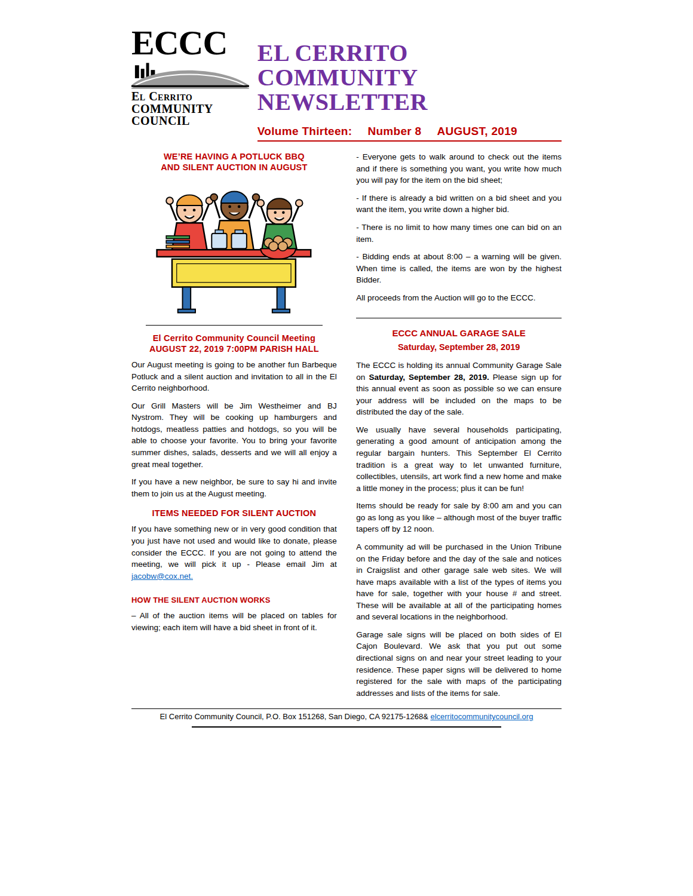ECCC
El Cerrito COMMUNITY COUNCIL
El Cerrito Community
Newsletter
Volume Thirteen: Number 8 AUGUST, 2019
WE’RE HAVING A POTLUCK BBQ
AND SILENT AUCTION IN AUGUST
El Cerrito Community Council Meeting
AUGUST 22, 2019 7:00PM PARISH HALL
Our August meeting is going to be another fun Barbeque Potluck and a silent auction and invitation to all in the El Cerrito neighborhood.
Our Grill Masters will be Jim Westheimer and BJ Nystrom. They will be cooking up hamburgers and hotdogs, meatless patties and hotdogs, so you will be able to choose your favorite. You to bring your favorite summer dishes, salads, desserts and we will all enjoy a great meal together.
If you have a new neighbor, be sure to say hi and invite them to join us at the August meeting.
ITEMS NEEDED FOR SILENT AUCTION
If you have something new or in very good condition that you just have not used and would like to donate, please consider the ECCC. If you are not going to attend the meeting, we will pick it up - Please email Jim at jacobw@cox.net.
HOW THE SILENT AUCTION WORKS
– All of the auction items will be placed on tables for viewing; each item will have a bid sheet in front of it.
- Everyone gets to walk around to check out the items and if there is something you want, you write how much you will pay for the item on the bid sheet;
- If there is already a bid written on a bid sheet and you want the item, you write down a higher bid.
- There is no limit to how many times one can bid on an item.
- Bidding ends at about 8:00 – a warning will be given. When time is called, the items are won by the highest Bidder.
All proceeds from the Auction will go to the ECCC.
ECCC ANNUAL GARAGE SALE
Saturday, September 28, 2019
The ECCC is holding its annual Community Garage Sale on Saturday, September 28, 2019. Please sign up for this annual event as soon as possible so we can ensure your address will be included on the maps to be distributed the day of the sale.
We usually have several households participating, generating a good amount of anticipation among the regular bargain hunters. This September El Cerrito tradition is a great way to let unwanted furniture, collectibles, utensils, art work find a new home and make a little money in the process; plus it can be fun!
Items should be ready for sale by 8:00 am and you can go as long as you like – although most of the buyer traffic tapers off by 12 noon.
A community ad will be purchased in the Union Tribune on the Friday before and the day of the sale and notices in Craigslist and other garage sale web sites. We will have maps available with a list of the types of items you have for sale, together with your house # and street. These will be available at all of the participating homes and several locations in the neighborhood.
Garage sale signs will be placed on both sides of El Cajon Boulevard. We ask that you put out some directional signs on and near your street leading to your residence. These paper signs will be delivered to home registered for the sale with maps of the participating addresses and lists of the items for sale.
El Cerrito Community Council, P.O. Box 151268, San Diego, CA 92175-1268& elcerritocommunitycouncil.org